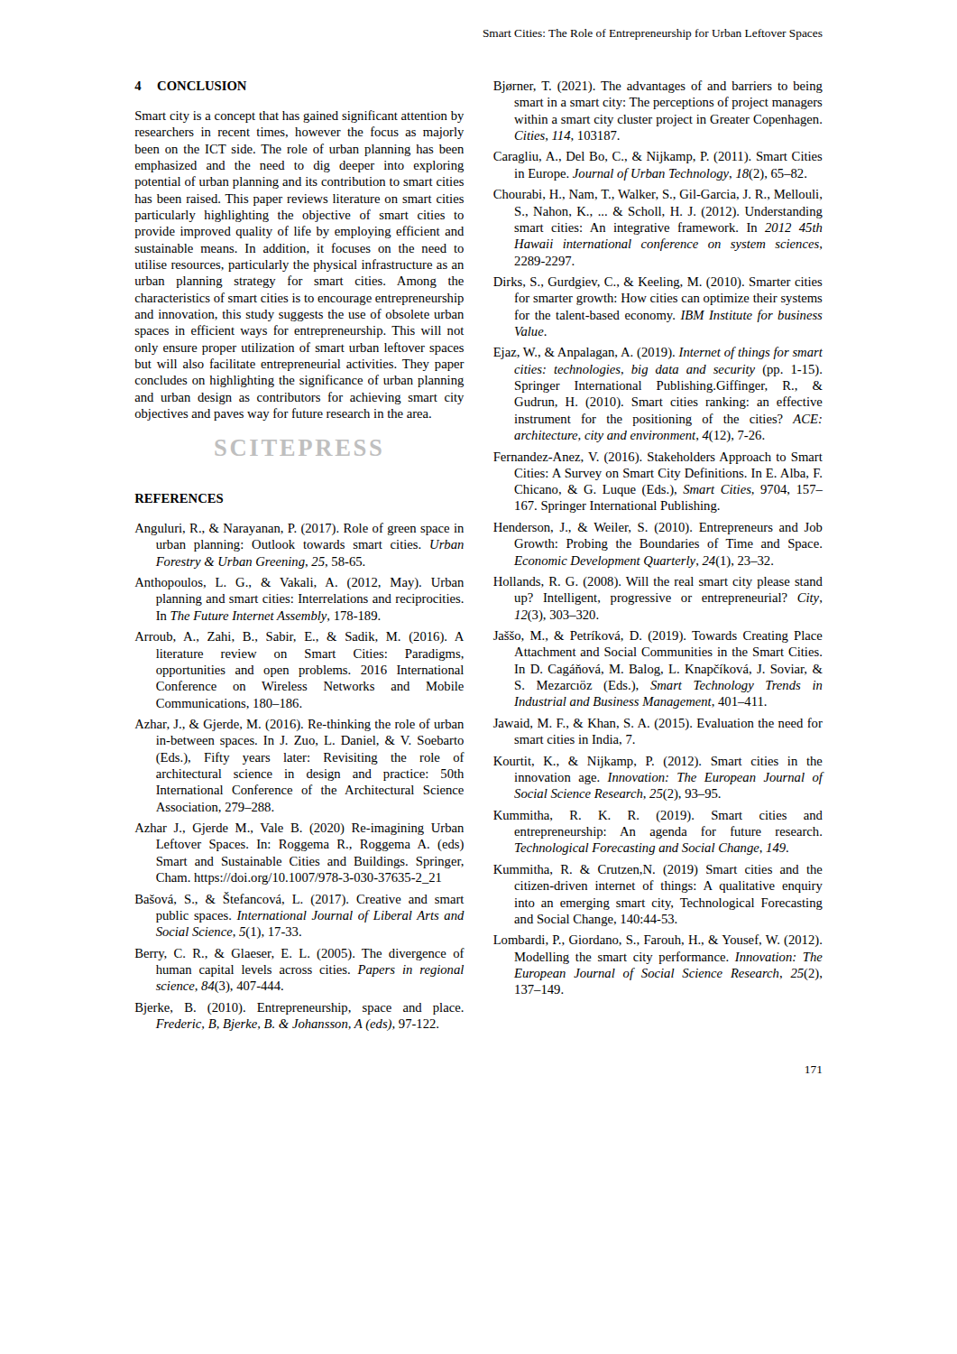Smart Cities: The Role of Entrepreneurship for Urban Leftover Spaces
4 CONCLUSION
Smart city is a concept that has gained significant attention by researchers in recent times, however the focus as majorly been on the ICT side. The role of urban planning has been emphasized and the need to dig deeper into exploring potential of urban planning and its contribution to smart cities has been raised. This paper reviews literature on smart cities particularly highlighting the objective of smart cities to provide improved quality of life by employing efficient and sustainable means. In addition, it focuses on the need to utilise resources, particularly the physical infrastructure as an urban planning strategy for smart cities. Among the characteristics of smart cities is to encourage entrepreneurship and innovation, this study suggests the use of obsolete urban spaces in efficient ways for entrepreneurship. This will not only ensure proper utilization of smart urban leftover spaces but will also facilitate entrepreneurial activities. They paper concludes on highlighting the significance of urban planning and urban design as contributors for achieving smart city objectives and paves way for future research in the area.
SCITEPRESS
REFERENCES
Anguluri, R., & Narayanan, P. (2017). Role of green space in urban planning: Outlook towards smart cities. Urban Forestry & Urban Greening, 25, 58-65.
Anthopoulos, L. G., & Vakali, A. (2012, May). Urban planning and smart cities: Interrelations and reciprocities. In The Future Internet Assembly, 178-189.
Arroub, A., Zahi, B., Sabir, E., & Sadik, M. (2016). A literature review on Smart Cities: Paradigms, opportunities and open problems. 2016 International Conference on Wireless Networks and Mobile Communications, 180–186.
Azhar, J., & Gjerde, M. (2016). Re-thinking the role of urban in-between spaces. In J. Zuo, L. Daniel, & V. Soebarto (Eds.), Fifty years later: Revisiting the role of architectural science in design and practice: 50th International Conference of the Architectural Science Association, 279–288.
Azhar J., Gjerde M., Vale B. (2020) Re-imagining Urban Leftover Spaces. In: Roggema R., Roggema A. (eds) Smart and Sustainable Cities and Buildings. Springer, Cham. https://doi.org/10.1007/978-3-030-37635-2_21
Bašová, S., & Štefancová, L. (2017). Creative and smart public spaces. International Journal of Liberal Arts and Social Science, 5(1), 17-33.
Berry, C. R., & Glaeser, E. L. (2005). The divergence of human capital levels across cities. Papers in regional science, 84(3), 407-444.
Bjerke, B. (2010). Entrepreneurship, space and place. Frederic, B, Bjerke, B. & Johansson, A (eds), 97-122.
Bjørner, T. (2021). The advantages of and barriers to being smart in a smart city: The perceptions of project managers within a smart city cluster project in Greater Copenhagen. Cities, 114, 103187.
Caragliu, A., Del Bo, C., & Nijkamp, P. (2011). Smart Cities in Europe. Journal of Urban Technology, 18(2), 65–82.
Chourabi, H., Nam, T., Walker, S., Gil-Garcia, J. R., Mellouli, S., Nahon, K., ... & Scholl, H. J. (2012). Understanding smart cities: An integrative framework. In 2012 45th Hawaii international conference on system sciences, 2289-2297.
Dirks, S., Gurdgiev, C., & Keeling, M. (2010). Smarter cities for smarter growth: How cities can optimize their systems for the talent-based economy. IBM Institute for business Value.
Ejaz, W., & Anpalagan, A. (2019). Internet of things for smart cities: technologies, big data and security (pp. 1-15). Springer International Publishing.Giffinger, R., & Gudrun, H. (2010). Smart cities ranking: an effective instrument for the positioning of the cities? ACE: architecture, city and environment, 4(12), 7-26.
Fernandez-Anez, V. (2016). Stakeholders Approach to Smart Cities: A Survey on Smart City Definitions. In E. Alba, F. Chicano, & G. Luque (Eds.), Smart Cities, 9704, 157–167. Springer International Publishing.
Henderson, J., & Weiler, S. (2010). Entrepreneurs and Job Growth: Probing the Boundaries of Time and Space. Economic Development Quarterly, 24(1), 23–32.
Hollands, R. G. (2008). Will the real smart city please stand up? Intelligent, progressive or entrepreneurial? City, 12(3), 303–320.
Jaššo, M., & Petríková, D. (2019). Towards Creating Place Attachment and Social Communities in the Smart Cities. In D. Cagáňová, M. Balog, L. Knapčíková, J. Soviar, & S. Mezarcıöz (Eds.), Smart Technology Trends in Industrial and Business Management, 401–411.
Jawaid, M. F., & Khan, S. A. (2015). Evaluation the need for smart cities in India, 7.
Kourtit, K., & Nijkamp, P. (2012). Smart cities in the innovation age. Innovation: The European Journal of Social Science Research, 25(2), 93–95.
Kummitha, R. K. R. (2019). Smart cities and entrepreneurship: An agenda for future research. Technological Forecasting and Social Change, 149.
Kummitha, R. & Crutzen,N. (2019) Smart cities and the citizen-driven internet of things: A qualitative enquiry into an emerging smart city, Technological Forecasting and Social Change, 140:44-53.
Lombardi, P., Giordano, S., Farouh, H., & Yousef, W. (2012). Modelling the smart city performance. Innovation: The European Journal of Social Science Research, 25(2), 137–149.
171